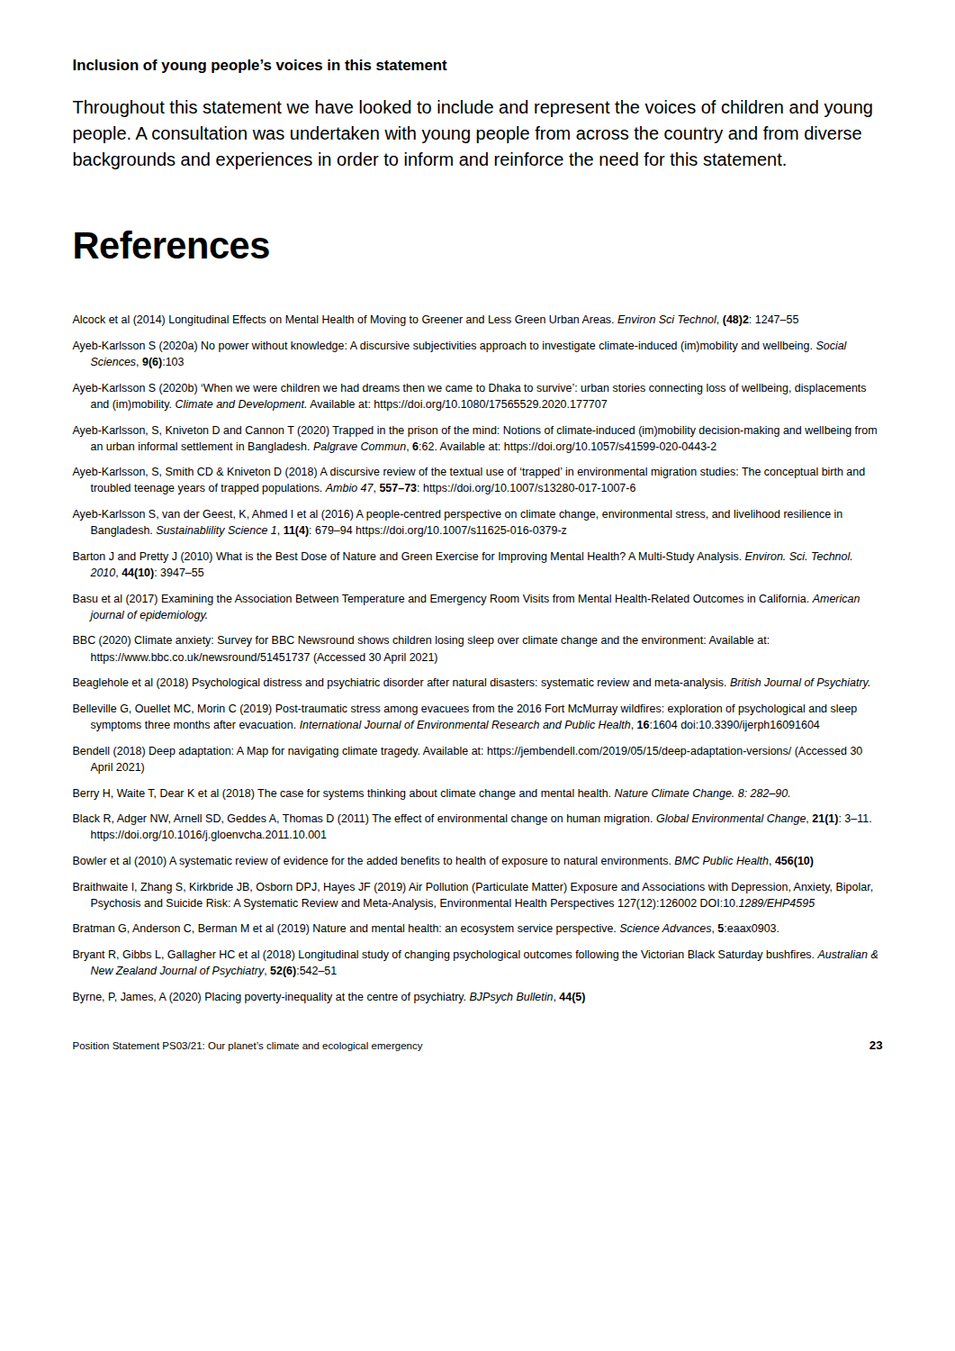Inclusion of young people’s voices in this statement
Throughout this statement we have looked to include and represent the voices of children and young people. A consultation was undertaken with young people from across the country and from diverse backgrounds and experiences in order to inform and reinforce the need for this statement.
References
Alcock et al (2014) Longitudinal Effects on Mental Health of Moving to Greener and Less Green Urban Areas. Environ Sci Technol, (48)2: 1247–55
Ayeb-Karlsson S (2020a) No power without knowledge: A discursive subjectivities approach to investigate climate-induced (im)mobility and wellbeing. Social Sciences, 9(6):103
Ayeb-Karlsson S (2020b) ‘When we were children we had dreams then we came to Dhaka to survive’: urban stories connecting loss of wellbeing, displacements and (im)mobility. Climate and Development. Available at: https://doi.org/10.1080/17565529.2020.177707
Ayeb-Karlsson, S, Kniveton D and Cannon T (2020) Trapped in the prison of the mind: Notions of climate-induced (im)mobility decision-making and wellbeing from an urban informal settlement in Bangladesh. Palgrave Commun, 6:62. Available at: https://doi.org/10.1057/s41599-020-0443-2
Ayeb-Karlsson, S, Smith CD & Kniveton D (2018) A discursive review of the textual use of ‘trapped’ in environmental migration studies: The conceptual birth and troubled teenage years of trapped populations. Ambio 47, 557–73: https://doi.org/10.1007/s13280-017-1007-6
Ayeb-Karlsson S, van der Geest, K, Ahmed I et al (2016) A people-centred perspective on climate change, environmental stress, and livelihood resilience in Bangladesh. Sustainablility Science 1, 11(4): 679–94 https://doi.org/10.1007/s11625-016-0379-z
Barton J and Pretty J (2010) What is the Best Dose of Nature and Green Exercise for Improving Mental Health? A Multi-Study Analysis. Environ. Sci. Technol. 2010, 44(10): 3947–55
Basu et al (2017) Examining the Association Between Temperature and Emergency Room Visits from Mental Health-Related Outcomes in California. American journal of epidemiology.
BBC (2020) Climate anxiety: Survey for BBC Newsround shows children losing sleep over climate change and the environment: Available at: https://www.bbc.co.uk/newsround/51451737 (Accessed 30 April 2021)
Beaglehole et al (2018) Psychological distress and psychiatric disorder after natural disasters: systematic review and meta-analysis. British Journal of Psychiatry.
Belleville G, Ouellet MC, Morin C (2019) Post-traumatic stress among evacuees from the 2016 Fort McMurray wildfires: exploration of psychological and sleep symptoms three months after evacuation. International Journal of Environmental Research and Public Health, 16:1604 doi:10.3390/ijerph16091604
Bendell (2018) Deep adaptation: A Map for navigating climate tragedy. Available at: https://jembendell.com/2019/05/15/deep-adaptation-versions/ (Accessed 30 April 2021)
Berry H, Waite T, Dear K et al (2018) The case for systems thinking about climate change and mental health. Nature Climate Change. 8: 282–90.
Black R, Adger NW, Arnell SD, Geddes A, Thomas D (2011) The effect of environmental change on human migration. Global Environmental Change, 21(1): 3–11. https://doi.org/10.1016/j.gloenvcha.2011.10.001
Bowler et al (2010) A systematic review of evidence for the added benefits to health of exposure to natural environments. BMC Public Health, 456(10)
Braithwaite I, Zhang S, Kirkbride JB, Osborn DPJ, Hayes JF (2019) Air Pollution (Particulate Matter) Exposure and Associations with Depression, Anxiety, Bipolar, Psychosis and Suicide Risk: A Systematic Review and Meta-Analysis, Environmental Health Perspectives 127(12):126002 DOI:10.1289/EHP4595
Bratman G, Anderson C, Berman M et al (2019) Nature and mental health: an ecosystem service perspective. Science Advances, 5:eaax0903.
Bryant R, Gibbs L, Gallagher HC et al (2018) Longitudinal study of changing psychological outcomes following the Victorian Black Saturday bushfires. Australian & New Zealand Journal of Psychiatry, 52(6):542–51
Byrne, P, James, A (2020) Placing poverty-inequality at the centre of psychiatry. BJPsych Bulletin, 44(5)
Position Statement PS03/21: Our planet’s climate and ecological emergency 23